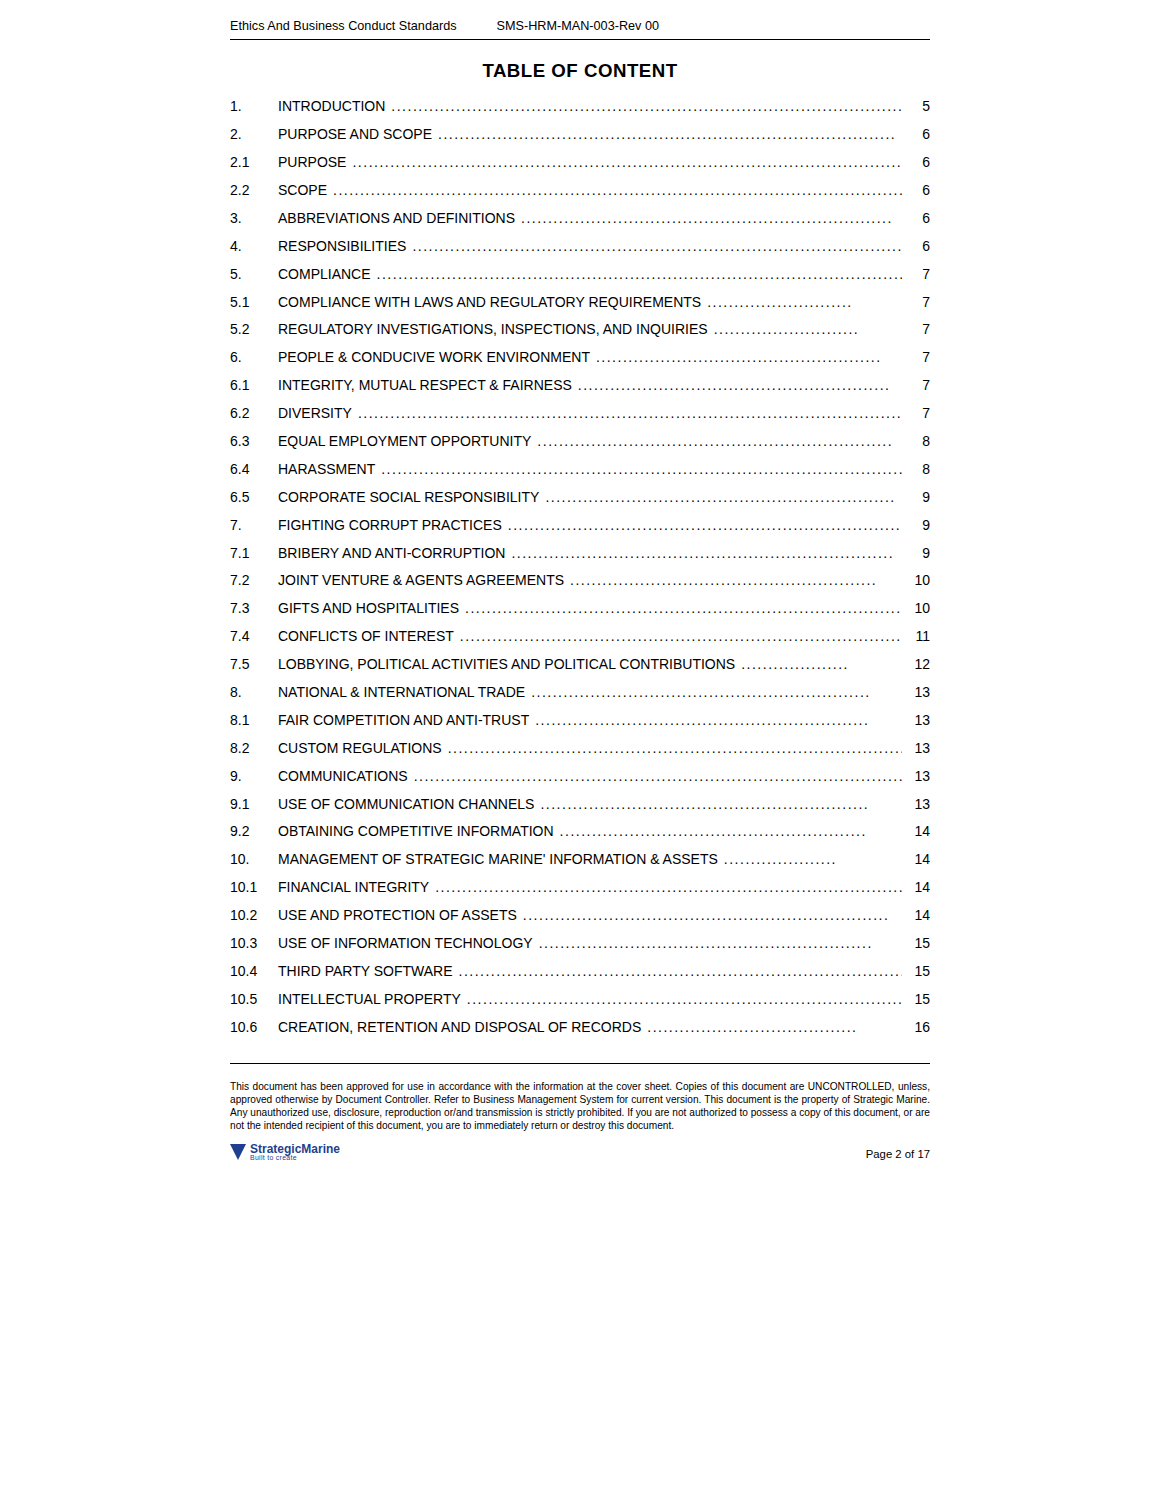Ethics And Business Conduct Standards SMS-HRM-MAN-003-Rev 00
TABLE OF CONTENT
1. INTRODUCTION.................................................................................................. 5
2. PURPOSE AND SCOPE..................................................................................... 6
2.1 PURPOSE......................................................................................................... 6
2.2 SCOPE............................................................................................................. 6
3. ABBREVIATIONS AND DEFINITIONS..................................................................... 6
4. RESPONSIBILITIES............................................................................................. 6
5. COMPLIANCE..................................................................................................... 7
5.1 COMPLIANCE WITH LAWS AND REGULATORY REQUIREMENTS........................... 7
5.2 REGULATORY INVESTIGATIONS, INSPECTIONS, AND INQUIRIES........................... 7
6. PEOPLE & CONDUCIVE WORK ENVIRONMENT..................................................... 7
6.1 INTEGRITY, MUTUAL RESPECT & FAIRNESS.......................................................... 7
6.2 DIVERSITY....................................................................................................... 7
6.3 EQUAL EMPLOYMENT OPPORTUNITY.................................................................. 8
6.4 HARASSMENT.................................................................................................... 8
6.5 CORPORATE SOCIAL RESPONSIBILITY................................................................. 9
7. FIGHTING CORRUPT PRACTICES.......................................................................... 9
7.1 BRIBERY AND ANTI-CORRUPTION....................................................................... 9
7.2 JOINT VENTURE & AGENTS AGREEMENTS......................................................... 10
7.3 GIFTS AND HOSPITALITIES................................................................................. 10
7.4 CONFLICTS OF INTEREST................................................................................... 11
7.5 LOBBYING, POLITICAL ACTIVITIES AND POLITICAL CONTRIBUTIONS.................... 12
8. NATIONAL & INTERNATIONAL TRADE............................................................... 13
8.1 FAIR COMPETITION AND ANTI-TRUST.............................................................. 13
8.2 CUSTOM REGULATIONS..................................................................................... 13
9. COMMUNICATIONS.............................................................................................. 13
9.1 USE OF COMMUNICATION CHANNELS............................................................. 13
9.2 OBTAINING COMPETITIVE INFORMATION......................................................... 14
10. MANAGEMENT OF STRATEGIC MARINE' INFORMATION & ASSETS..................... 14
10.1 FINANCIAL INTEGRITY....................................................................................... 14
10.2 USE AND PROTECTION OF ASSETS.................................................................... 14
10.3 USE OF INFORMATION TECHNOLOGY.............................................................. 15
10.4 THIRD PARTY SOFTWARE................................................................................... 15
10.5 INTELLECTUAL PROPERTY.................................................................................. 15
10.6 CREATION, RETENTION AND DISPOSAL OF RECORDS....................................... 16
This document has been approved for use in accordance with the information at the cover sheet. Copies of this document are UNCONTROLLED, unless, approved otherwise by Document Controller. Refer to Business Management System for current version. This document is the property of Strategic Marine. Any unauthorized use, disclosure, reproduction or/and transmission is strictly prohibited. If you are not authorized to possess a copy of this document, or are not the intended recipient of this document, you are to immediately return or destroy this document.
StrategicMarineBuilt to create
Page 2 of 17